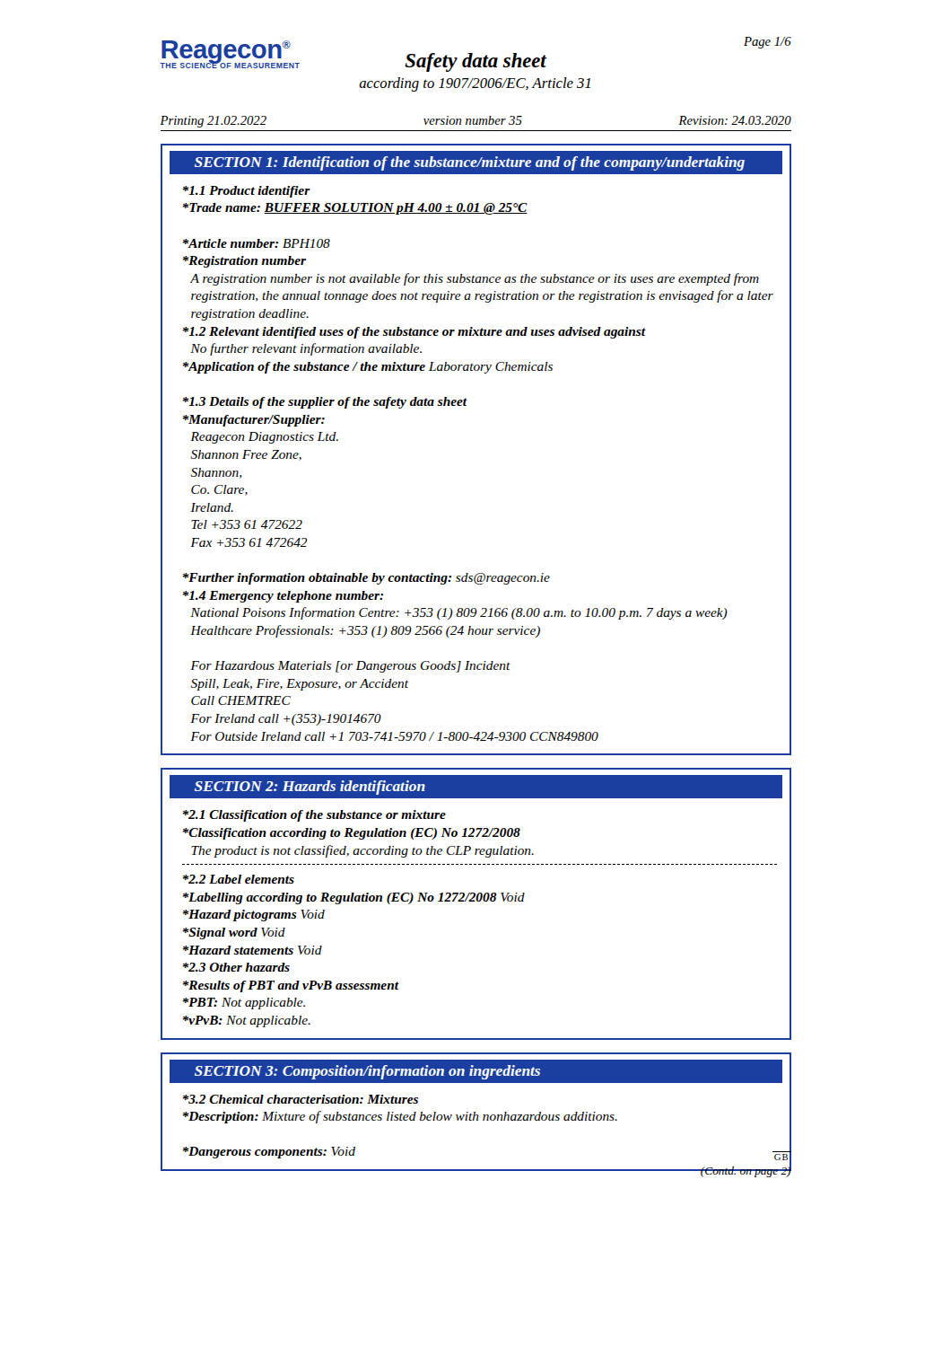Reagecon®
THE SCIENCE OF MEASUREMENT
Page 1/6
Safety data sheet
according to 1907/2006/EC, Article 31
Printing 21.02.2022
version number 35
Revision: 24.03.2020
SECTION 1: Identification of the substance/mixture and of the company/undertaking
*1.1 Product identifier
*Trade name: BUFFER SOLUTION pH 4.00 ± 0.01 @ 25°C
*Article number: BPH108
*Registration number
A registration number is not available for this substance as the substance or its uses are exempted from
registration, the annual tonnage does not require a registration or the registration is envisaged for a later
registration deadline.
*1.2 Relevant identified uses of the substance or mixture and uses advised against
No further relevant information available.
*Application of the substance / the mixture Laboratory Chemicals
*1.3 Details of the supplier of the safety data sheet
*Manufacturer/Supplier:
Reagecon Diagnostics Ltd.
Shannon Free Zone,
Shannon,
Co. Clare,
Ireland.
Tel +353 61 472622
Fax +353 61 472642
*Further information obtainable by contacting: sds@reagecon.ie
*1.4 Emergency telephone number:
National Poisons Information Centre: +353 (1) 809 2166 (8.00 a.m. to 10.00 p.m. 7 days a week)
Healthcare Professionals: +353 (1) 809 2566 (24 hour service)
For Hazardous Materials [or Dangerous Goods] Incident
Spill, Leak, Fire, Exposure, or Accident
Call CHEMTREC
For Ireland call +(353)-19014670
For Outside Ireland call +1 703-741-5970 / 1-800-424-9300 CCN849800
SECTION 2: Hazards identification
*2.1 Classification of the substance or mixture
*Classification according to Regulation (EC) No 1272/2008
The product is not classified, according to the CLP regulation.
*2.2 Label elements
*Labelling according to Regulation (EC) No 1272/2008 Void
*Hazard pictograms Void
*Signal word Void
*Hazard statements Void
*2.3 Other hazards
*Results of PBT and vPvB assessment
*PBT: Not applicable.
*vPvB: Not applicable.
SECTION 3: Composition/information on ingredients
*3.2 Chemical characterisation: Mixtures
*Description: Mixture of substances listed below with nonhazardous additions.
*Dangerous components: Void
GB
(Contd. on page 2)